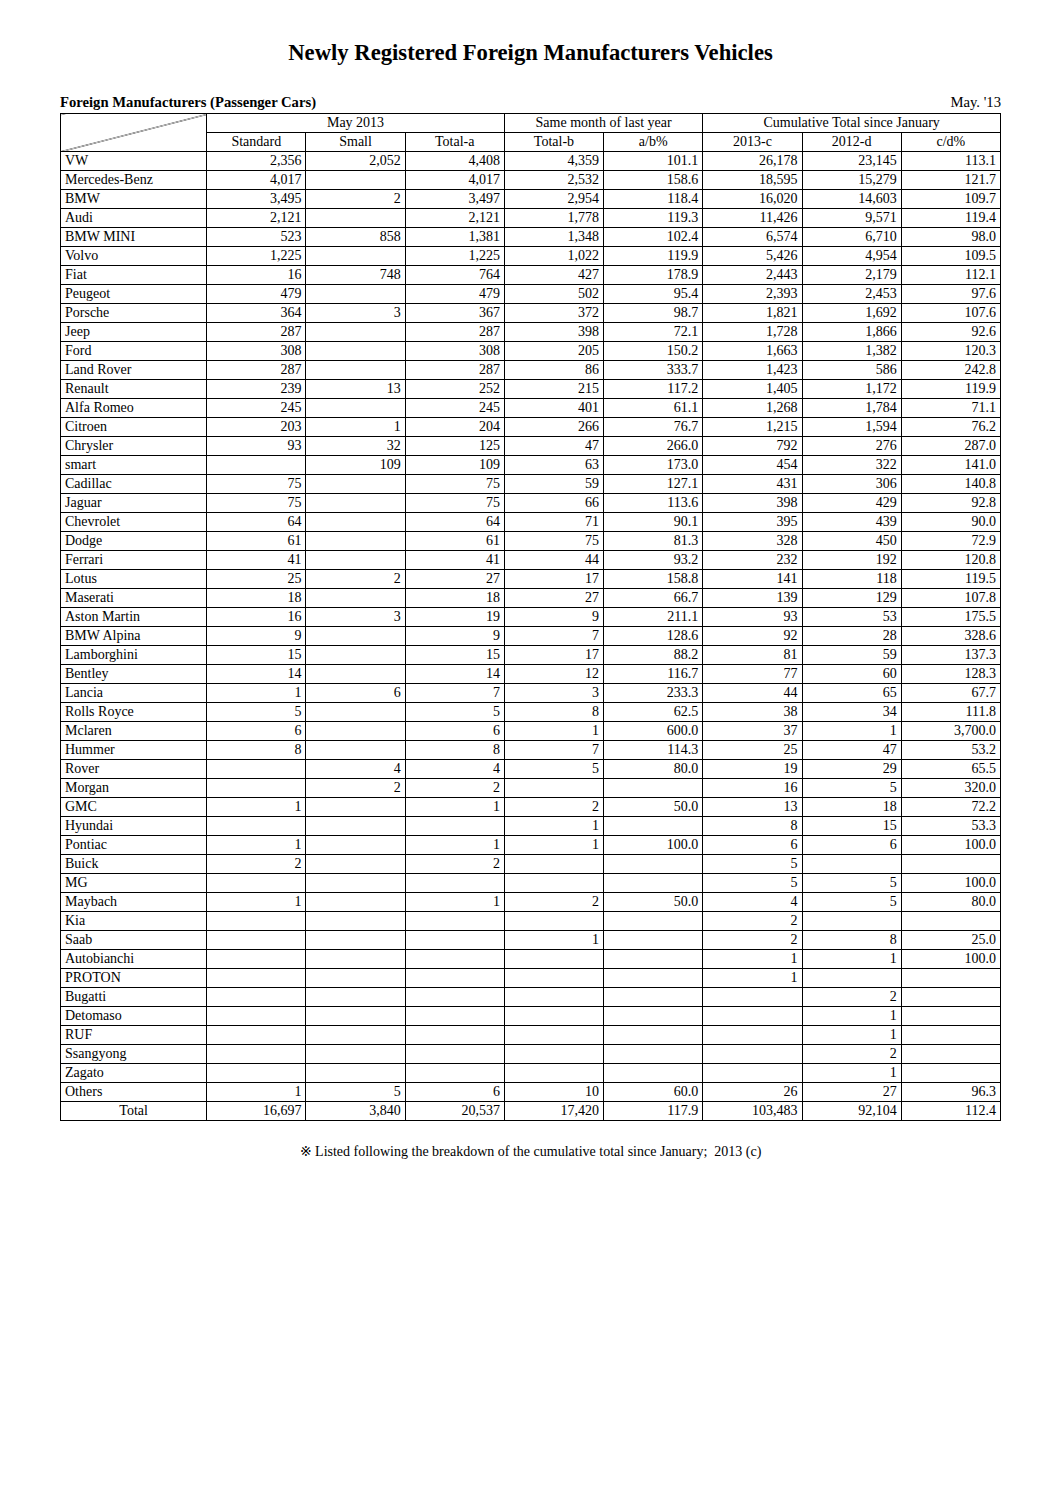Newly Registered Foreign Manufacturers Vehicles
Foreign Manufacturers (Passenger Cars)
May. '13
| | May 2013 | Same month of last year | Cumulative Total since January |
| --- | --- | --- | --- |
| Standard | Small | Total-a | Total-b | a/b% | 2013-c | 2012-d | c/d% |
| VW | 2,356 | 2,052 | 4,408 | 4,359 | 101.1 | 26,178 | 23,145 | 113.1 |
| Mercedes-Benz | 4,017 | | 4,017 | 2,532 | 158.6 | 18,595 | 15,279 | 121.7 |
| BMW | 3,495 | 2 | 3,497 | 2,954 | 118.4 | 16,020 | 14,603 | 109.7 |
| Audi | 2,121 | | 2,121 | 1,778 | 119.3 | 11,426 | 9,571 | 119.4 |
| BMW MINI | 523 | 858 | 1,381 | 1,348 | 102.4 | 6,574 | 6,710 | 98.0 |
| Volvo | 1,225 | | 1,225 | 1,022 | 119.9 | 5,426 | 4,954 | 109.5 |
| Fiat | 16 | 748 | 764 | 427 | 178.9 | 2,443 | 2,179 | 112.1 |
| Peugeot | 479 | | 479 | 502 | 95.4 | 2,393 | 2,453 | 97.6 |
| Porsche | 364 | 3 | 367 | 372 | 98.7 | 1,821 | 1,692 | 107.6 |
| Jeep | 287 | | 287 | 398 | 72.1 | 1,728 | 1,866 | 92.6 |
| Ford | 308 | | 308 | 205 | 150.2 | 1,663 | 1,382 | 120.3 |
| Land Rover | 287 | | 287 | 86 | 333.7 | 1,423 | 586 | 242.8 |
| Renault | 239 | 13 | 252 | 215 | 117.2 | 1,405 | 1,172 | 119.9 |
| Alfa Romeo | 245 | | 245 | 401 | 61.1 | 1,268 | 1,784 | 71.1 |
| Citroen | 203 | 1 | 204 | 266 | 76.7 | 1,215 | 1,594 | 76.2 |
| Chrysler | 93 | 32 | 125 | 47 | 266.0 | 792 | 276 | 287.0 |
| smart | | 109 | 109 | 63 | 173.0 | 454 | 322 | 141.0 |
| Cadillac | 75 | | 75 | 59 | 127.1 | 431 | 306 | 140.8 |
| Jaguar | 75 | | 75 | 66 | 113.6 | 398 | 429 | 92.8 |
| Chevrolet | 64 | | 64 | 71 | 90.1 | 395 | 439 | 90.0 |
| Dodge | 61 | | 61 | 75 | 81.3 | 328 | 450 | 72.9 |
| Ferrari | 41 | | 41 | 44 | 93.2 | 232 | 192 | 120.8 |
| Lotus | 25 | 2 | 27 | 17 | 158.8 | 141 | 118 | 119.5 |
| Maserati | 18 | | 18 | 27 | 66.7 | 139 | 129 | 107.8 |
| Aston Martin | 16 | 3 | 19 | 9 | 211.1 | 93 | 53 | 175.5 |
| BMW Alpina | 9 | | 9 | 7 | 128.6 | 92 | 28 | 328.6 |
| Lamborghini | 15 | | 15 | 17 | 88.2 | 81 | 59 | 137.3 |
| Bentley | 14 | | 14 | 12 | 116.7 | 77 | 60 | 128.3 |
| Lancia | 1 | 6 | 7 | 3 | 233.3 | 44 | 65 | 67.7 |
| Rolls Royce | 5 | | 5 | 8 | 62.5 | 38 | 34 | 111.8 |
| Mclaren | 6 | | 6 | 1 | 600.0 | 37 | 1 | 3,700.0 |
| Hummer | 8 | | 8 | 7 | 114.3 | 25 | 47 | 53.2 |
| Rover | | 4 | 4 | 5 | 80.0 | 19 | 29 | 65.5 |
| Morgan | | 2 | 2 | | | 16 | 5 | 320.0 |
| GMC | 1 | | 1 | 2 | 50.0 | 13 | 18 | 72.2 |
| Hyundai | | | | 1 | | 8 | 15 | 53.3 |
| Pontiac | 1 | | 1 | 1 | 100.0 | 6 | 6 | 100.0 |
| Buick | 2 | | 2 | | | 5 | | |
| MG | | | | | | 5 | 5 | 100.0 |
| Maybach | 1 | | 1 | 2 | 50.0 | 4 | 5 | 80.0 |
| Kia | | | | | | 2 | | |
| Saab | | | | 1 | | 2 | 8 | 25.0 |
| Autobianchi | | | | | | 1 | 1 | 100.0 |
| PROTON | | | | | | 1 | | |
| Bugatti | | | | | | | 2 | |
| Detomaso | | | | | | | 1 | |
| RUF | | | | | | | 1 | |
| Ssangyong | | | | | | | 2 | |
| Zagato | | | | | | | 1 | |
| Others | 1 | 5 | 6 | 10 | 60.0 | 26 | 27 | 96.3 |
| Total | 16,697 | 3,840 | 20,537 | 17,420 | 117.9 | 103,483 | 92,104 | 112.4 |
※ Listed following the breakdown of the cumulative total since January; 2013 (c)